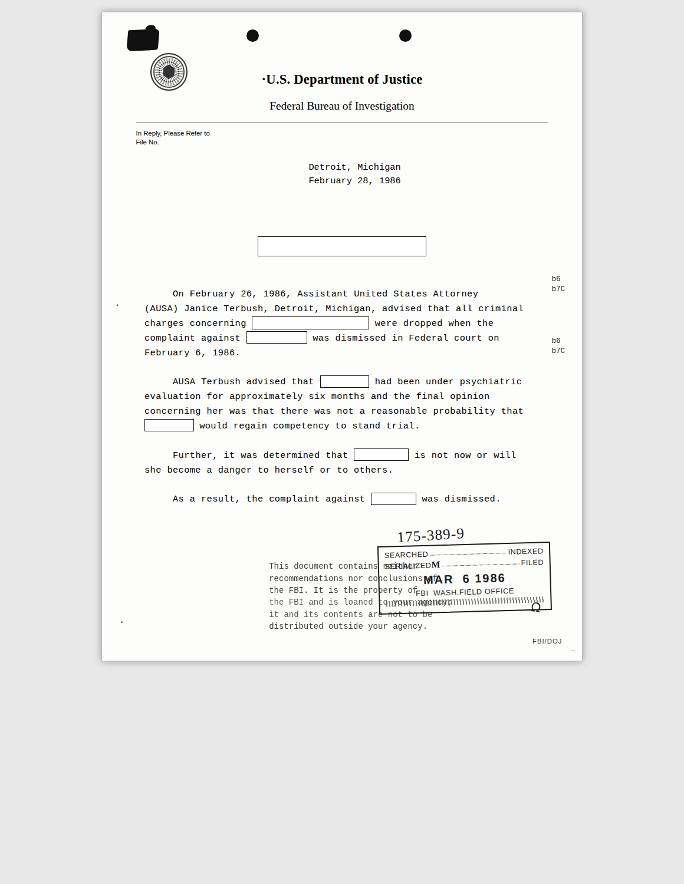·U.S. Department of Justice
Federal Bureau of Investigation
In Reply, Please Refer to
File No.
Detroit, Michigan February 28, 1986
.
b6
b7C
b6
b7C
On February 26, 1986, Assistant United States Attorney
(AUSA) Janice Terbush, Detroit, Michigan, advised that all criminal charges concerning were dropped when the complaint against was dismissed in Federal court on February 6, 1986.
AUSA Terbush advised that had been under psychiatric evaluation for approximately six months and the final opinion concerning her was that there was not a reasonable probability that would regain competency to stand trial.
Further, it was determined that is not now or will she become a danger to herself or to others.
As a result, the complaint against was dismissed.
This document contains neither
recommendations nor conclusions of
the FBI. It is the property of
the FBI and is loaned to your agency;
it and its contents are not to be
distributed outside your agency.
.
175-389-9
SEARCHED INDEXED
SERIALIZED M FILED
MAR 6 1986
FBI WASH.FIELD OFFICE
ᘯ
FBI/DOJ
—